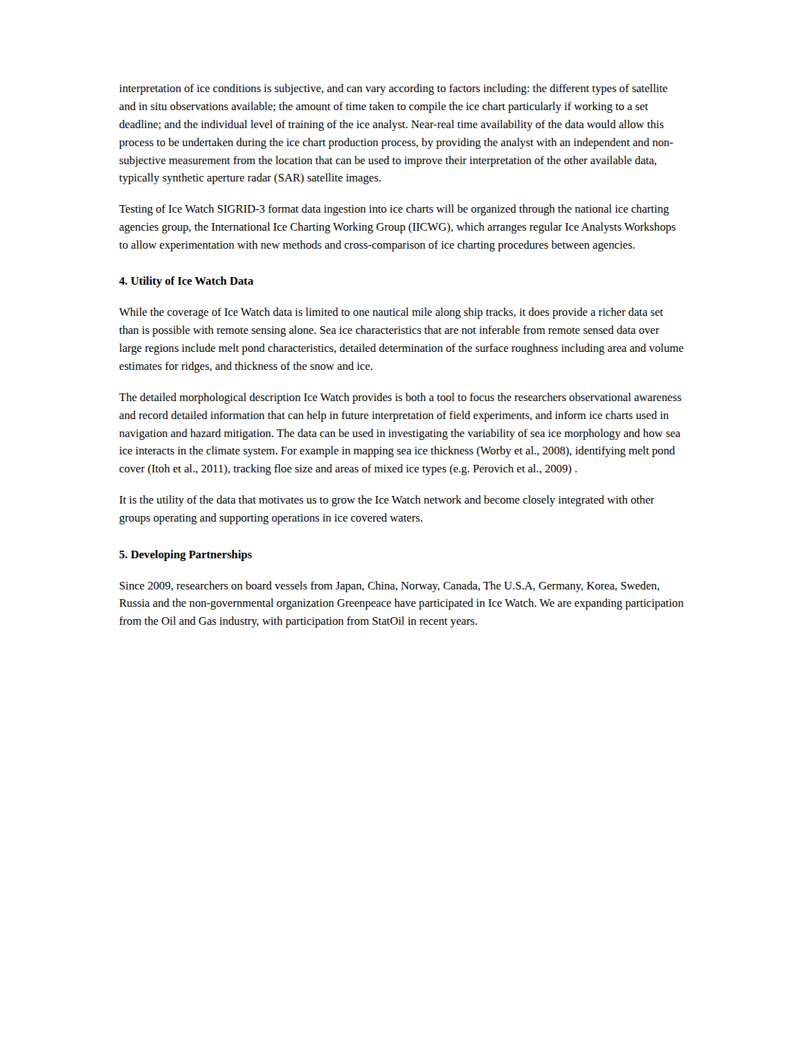interpretation of ice conditions is subjective, and can vary according to factors including: the different types of satellite and in situ observations available; the amount of time taken to compile the ice chart particularly if working to a set deadline; and the individual level of training of the ice analyst. Near-real time availability of the data would allow this process to be undertaken during the ice chart production process, by providing the analyst with an independent and non-subjective measurement from the location that can be used to improve their interpretation of the other available data, typically synthetic aperture radar (SAR) satellite images.
Testing of Ice Watch SIGRID-3 format data ingestion into ice charts will be organized through the national ice charting agencies group, the International Ice Charting Working Group (IICWG), which arranges regular Ice Analysts Workshops to allow experimentation with new methods and cross-comparison of ice charting procedures between agencies.
4. Utility of Ice Watch Data
While the coverage of Ice Watch data is limited to one nautical mile along ship tracks, it does provide a richer data set than is possible with remote sensing alone. Sea ice characteristics that are not inferable from remote sensed data over large regions include melt pond characteristics, detailed determination of the surface roughness including area and volume estimates for ridges, and thickness of the snow and ice.
The detailed morphological description Ice Watch provides is both a tool to focus the researchers observational awareness and record detailed information that can help in future interpretation of field experiments, and inform ice charts used in navigation and hazard mitigation. The data can be used in investigating the variability of sea ice morphology and how sea ice interacts in the climate system. For example in mapping sea ice thickness (Worby et al., 2008), identifying melt pond cover (Itoh et al., 2011), tracking floe size and areas of mixed ice types (e.g. Perovich et al., 2009) .
It is the utility of the data that motivates us to grow the Ice Watch network and become closely integrated with other groups operating and supporting operations in ice covered waters.
5. Developing Partnerships
Since 2009, researchers on board vessels from Japan, China, Norway, Canada, The U.S.A, Germany, Korea, Sweden, Russia and the non-governmental organization Greenpeace have participated in Ice Watch. We are expanding participation from the Oil and Gas industry, with participation from StatOil in recent years.